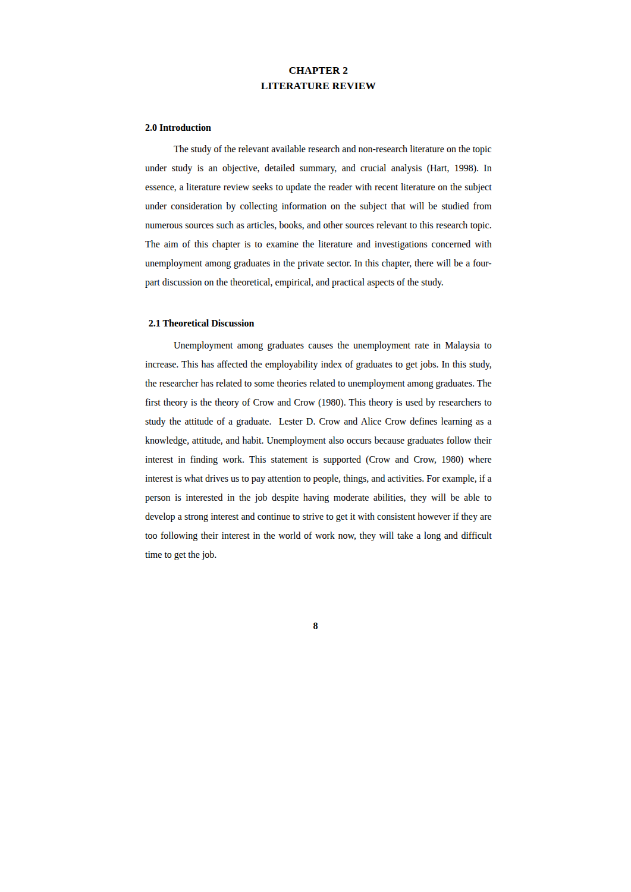CHAPTER 2LITERATURE REVIEW
2.0 Introduction
The study of the relevant available research and non-research literature on the topic under study is an objective, detailed summary, and crucial analysis (Hart, 1998). In essence, a literature review seeks to update the reader with recent literature on the subject under consideration by collecting information on the subject that will be studied from numerous sources such as articles, books, and other sources relevant to this research topic. The aim of this chapter is to examine the literature and investigations concerned with unemployment among graduates in the private sector. In this chapter, there will be a four-part discussion on the theoretical, empirical, and practical aspects of the study.
2.1 Theoretical Discussion
Unemployment among graduates causes the unemployment rate in Malaysia to increase. This has affected the employability index of graduates to get jobs. In this study, the researcher has related to some theories related to unemployment among graduates. The first theory is the theory of Crow and Crow (1980). This theory is used by researchers to study the attitude of a graduate. Lester D. Crow and Alice Crow defines learning as a knowledge, attitude, and habit. Unemployment also occurs because graduates follow their interest in finding work. This statement is supported (Crow and Crow, 1980) where interest is what drives us to pay attention to people, things, and activities. For example, if a person is interested in the job despite having moderate abilities, they will be able to develop a strong interest and continue to strive to get it with consistent however if they are too following their interest in the world of work now, they will take a long and difficult time to get the job.
8